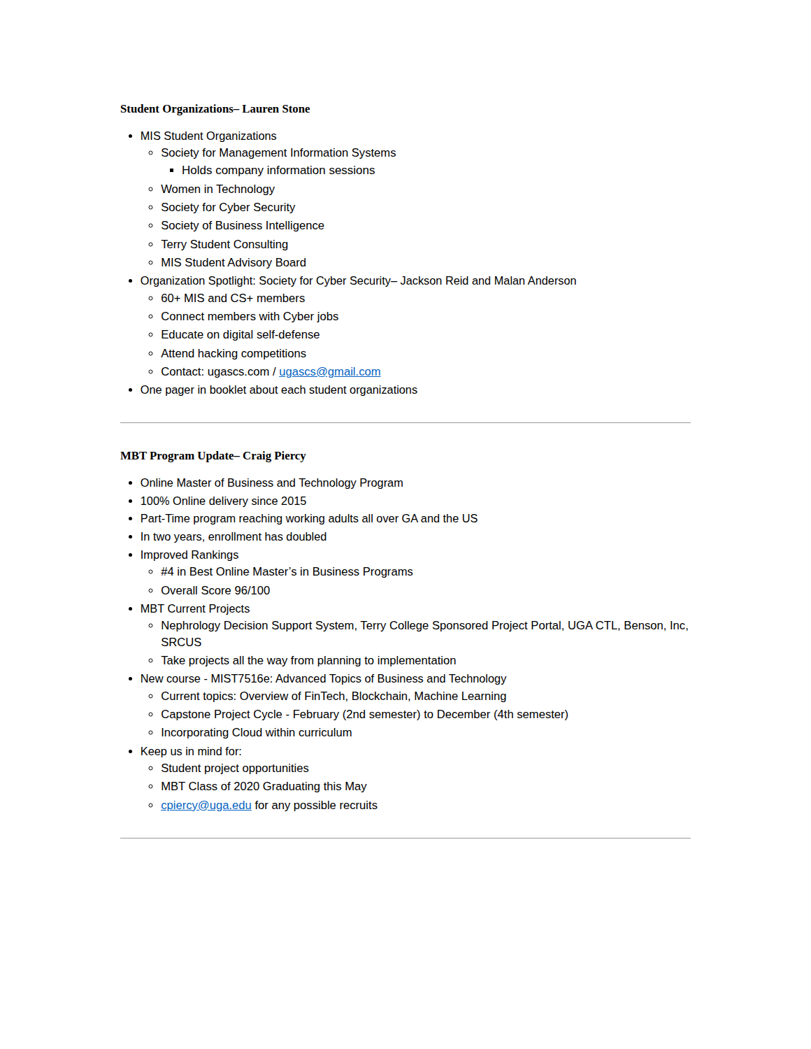Student Organizations– Lauren Stone
MIS Student Organizations
Society for Management Information Systems
Holds company information sessions
Women in Technology
Society for Cyber Security
Society of Business Intelligence
Terry Student Consulting
MIS Student Advisory Board
Organization Spotlight: Society for Cyber Security– Jackson Reid and Malan Anderson
60+ MIS and CS+ members
Connect members with Cyber jobs
Educate on digital self-defense
Attend hacking competitions
Contact: ugascs.com / ugascs@gmail.com
One pager in booklet about each student organizations
MBT Program Update– Craig Piercy
Online Master of Business and Technology Program
100% Online delivery since 2015
Part-Time program reaching working adults all over GA and the US
In two years, enrollment has doubled
Improved Rankings
#4 in Best Online Master’s in Business Programs
Overall Score 96/100
MBT Current Projects
Nephrology Decision Support System, Terry College Sponsored Project Portal, UGA CTL, Benson, Inc, SRCUS
Take projects all the way from planning to implementation
New course - MIST7516e: Advanced Topics of Business and Technology
Current topics: Overview of FinTech, Blockchain, Machine Learning
Capstone Project Cycle - February (2nd semester) to December (4th semester)
Incorporating Cloud within curriculum
Keep us in mind for:
Student project opportunities
MBT Class of 2020 Graduating this May
cpiercy@uga.edu for any possible recruits